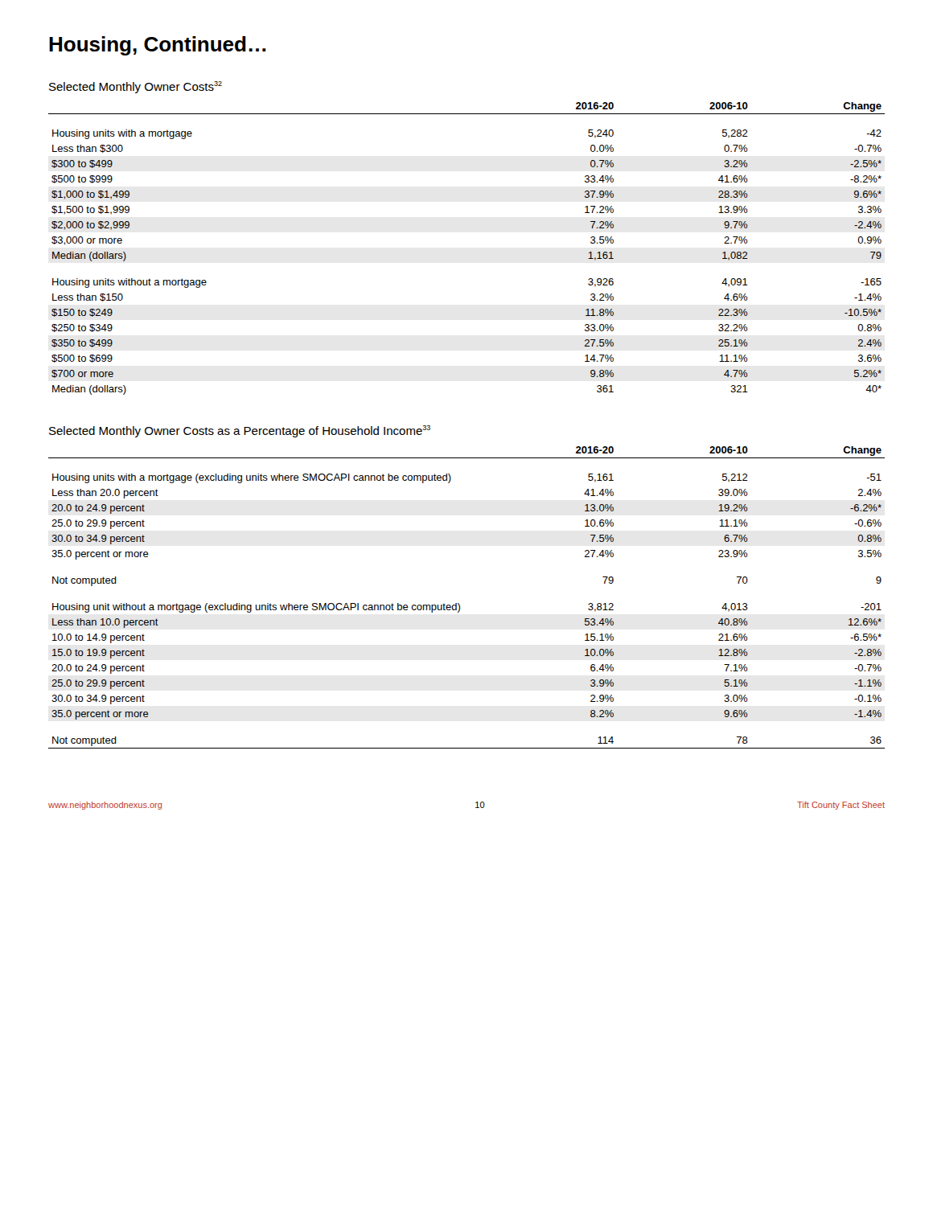Housing, Continued…
Selected Monthly Owner Costs 32
| | 2016-20 | 2006-10 | Change |
| --- | --- | --- | --- |
| Housing units with a mortgage | 5,240 | 5,282 | -42 |
| Less than $300 | 0.0% | 0.7% | -0.7% |
| $300 to $499 | 0.7% | 3.2% | -2.5%* |
| $500 to $999 | 33.4% | 41.6% | -8.2%* |
| $1,000 to $1,499 | 37.9% | 28.3% | 9.6%* |
| $1,500 to $1,999 | 17.2% | 13.9% | 3.3% |
| $2,000 to $2,999 | 7.2% | 9.7% | -2.4% |
| $3,000 or more | 3.5% | 2.7% | 0.9% |
| Median (dollars) | 1,161 | 1,082 | 79 |
| Housing units without a mortgage | 3,926 | 4,091 | -165 |
| Less than $150 | 3.2% | 4.6% | -1.4% |
| $150 to $249 | 11.8% | 22.3% | -10.5%* |
| $250 to $349 | 33.0% | 32.2% | 0.8% |
| $350 to $499 | 27.5% | 25.1% | 2.4% |
| $500 to $699 | 14.7% | 11.1% | 3.6% |
| $700 or more | 9.8% | 4.7% | 5.2%* |
| Median (dollars) | 361 | 321 | 40* |
Selected Monthly Owner Costs as a Percentage of Household Income 33
| | 2016-20 | 2006-10 | Change |
| --- | --- | --- | --- |
| Housing units with a mortgage (excluding units where SMOCAPI cannot be computed) | 5,161 | 5,212 | -51 |
| Less than 20.0 percent | 41.4% | 39.0% | 2.4% |
| 20.0 to 24.9 percent | 13.0% | 19.2% | -6.2%* |
| 25.0 to 29.9 percent | 10.6% | 11.1% | -0.6% |
| 30.0 to 34.9 percent | 7.5% | 6.7% | 0.8% |
| 35.0 percent or more | 27.4% | 23.9% | 3.5% |
| Not computed | 79 | 70 | 9 |
| Housing unit without a mortgage (excluding units where SMOCAPI cannot be computed) | 3,812 | 4,013 | -201 |
| Less than 10.0 percent | 53.4% | 40.8% | 12.6%* |
| 10.0 to 14.9 percent | 15.1% | 21.6% | -6.5%* |
| 15.0 to 19.9 percent | 10.0% | 12.8% | -2.8% |
| 20.0 to 24.9 percent | 6.4% | 7.1% | -0.7% |
| 25.0 to 29.9 percent | 3.9% | 5.1% | -1.1% |
| 30.0 to 34.9 percent | 2.9% | 3.0% | -0.1% |
| 35.0 percent or more | 8.2% | 9.6% | -1.4% |
| Not computed | 114 | 78 | 36 |
www.neighborhoodnexus.org 10 Tift County Fact Sheet